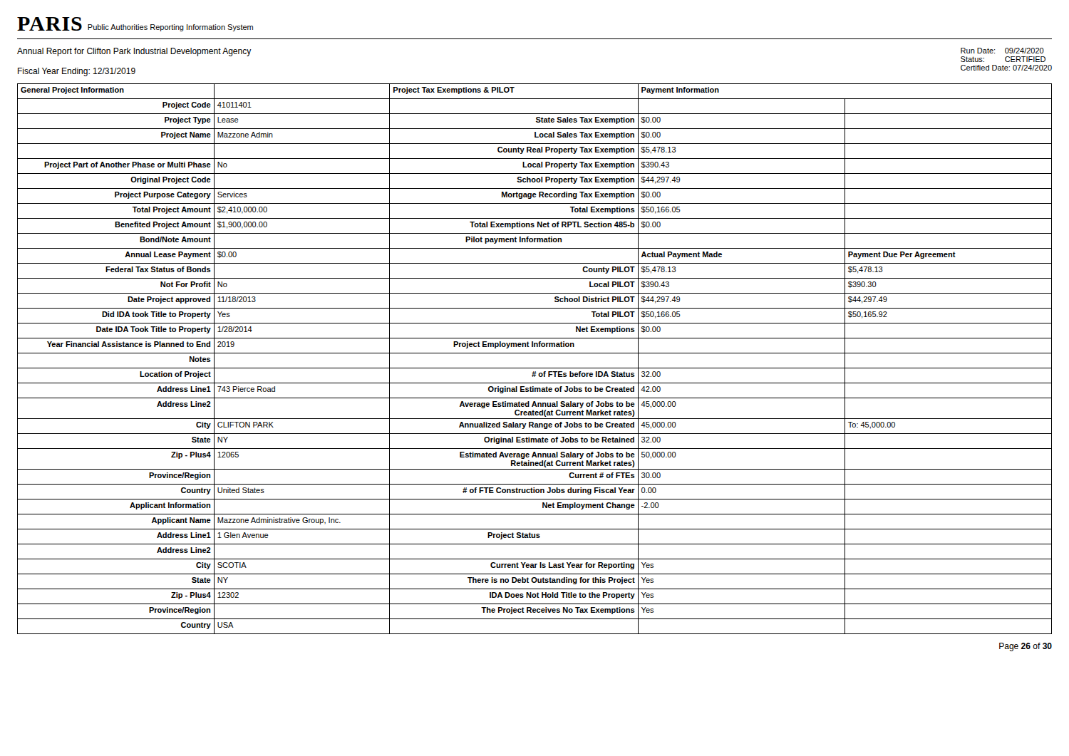PARIS
Public Authorities Reporting Information System
Annual Report for Clifton Park Industrial Development Agency
Fiscal Year Ending: 12/31/2019
| Run Date: | 09/24/2020 |
| Status: | CERTIFIED |
| Certified Date: 07/24/2020 |
| General Project Information | | Project Tax Exemptions & PILOT | Payment Information |
| Project Code | 41011401 | | | |
| Project Type | Lease | State Sales Tax Exemption | $0.00 | |
| Project Name | Mazzone Admin | Local Sales Tax Exemption | $0.00 | |
| | | County Real Property Tax Exemption | $5,478.13 | |
| Project Part of Another Phase or Multi Phase | No | Local Property Tax Exemption | $390.43 | |
| Original Project Code | | School Property Tax Exemption | $44,297.49 | |
| Project Purpose Category | Services | Mortgage Recording Tax Exemption | $0.00 | |
| Total Project Amount | $2,410,000.00 | Total Exemptions | $50,166.05 | |
| Benefited Project Amount | $1,900,000.00 | Total Exemptions Net of RPTL Section 485-b | $0.00 | |
| Bond/Note Amount | | Pilot payment Information | | |
| Annual Lease Payment | $0.00 | | Actual Payment Made | Payment Due Per Agreement |
| Federal Tax Status of Bonds | | County PILOT | $5,478.13 | $5,478.13 |
| Not For Profit | No | Local PILOT | $390.43 | $390.30 |
| Date Project approved | 11/18/2013 | School District PILOT | $44,297.49 | $44,297.49 |
| Did IDA took Title to Property | Yes | Total PILOT | $50,166.05 | $50,165.92 |
| Date IDA Took Title to Property | 1/28/2014 | Net Exemptions | $0.00 | |
| Year Financial Assistance is Planned to End | 2019 | Project Employment Information | | |
| Notes | | | | |
| Location of Project | | # of FTEs before IDA Status | 32.00 | |
| Address Line1 | 743 Pierce Road | Original Estimate of Jobs to be Created | 42.00 | |
| Address Line2 | | Average Estimated Annual Salary of Jobs to be Created(at Current Market rates) | 45,000.00 | |
| City | CLIFTON PARK | Annualized Salary Range of Jobs to be Created | 45,000.00 | To: 45,000.00 |
| State | NY | Original Estimate of Jobs to be Retained | 32.00 | |
| Zip - Plus4 | 12065 | Estimated Average Annual Salary of Jobs to be Retained(at Current Market rates) | 50,000.00 | |
| Province/Region | | Current # of FTEs | 30.00 | |
| Country | United States | # of FTE Construction Jobs during Fiscal Year | 0.00 | |
| Applicant Information | | Net Employment Change | -2.00 | |
| Applicant Name | Mazzone Administrative Group, Inc. | | | |
| Address Line1 | 1 Glen Avenue | Project Status | | |
| Address Line2 | | | | |
| City | SCOTIA | Current Year Is Last Year for Reporting | Yes | |
| State | NY | There is no Debt Outstanding for this Project | Yes | |
| Zip - Plus4 | 12302 | IDA Does Not Hold Title to the Property | Yes | |
| Province/Region | | The Project Receives No Tax Exemptions | Yes | |
| Country | USA | | | |
Page 26 of 30